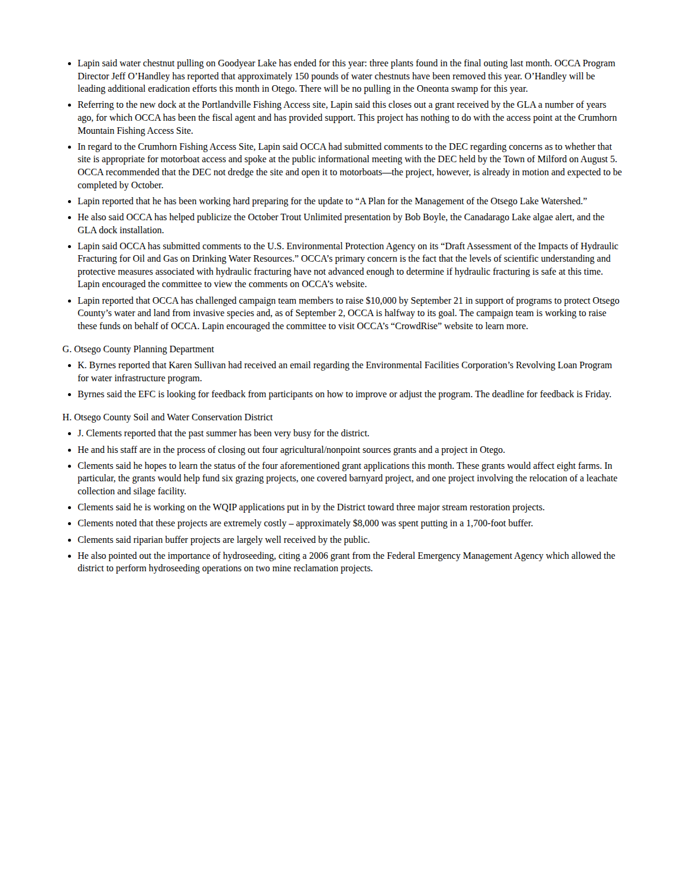Lapin said water chestnut pulling on Goodyear Lake has ended for this year: three plants found in the final outing last month. OCCA Program Director Jeff O’Handley has reported that approximately 150 pounds of water chestnuts have been removed this year. O’Handley will be leading additional eradication efforts this month in Otego. There will be no pulling in the Oneonta swamp for this year.
Referring to the new dock at the Portlandville Fishing Access site, Lapin said this closes out a grant received by the GLA a number of years ago, for which OCCA has been the fiscal agent and has provided support. This project has nothing to do with the access point at the Crumhorn Mountain Fishing Access Site.
In regard to the Crumhorn Fishing Access Site, Lapin said OCCA had submitted comments to the DEC regarding concerns as to whether that site is appropriate for motorboat access and spoke at the public informational meeting with the DEC held by the Town of Milford on August 5. OCCA recommended that the DEC not dredge the site and open it to motorboats—the project, however, is already in motion and expected to be completed by October.
Lapin reported that he has been working hard preparing for the update to “A Plan for the Management of the Otsego Lake Watershed.”
He also said OCCA has helped publicize the October Trout Unlimited presentation by Bob Boyle, the Canadarago Lake algae alert, and the GLA dock installation.
Lapin said OCCA has submitted comments to the U.S. Environmental Protection Agency on its “Draft Assessment of the Impacts of Hydraulic Fracturing for Oil and Gas on Drinking Water Resources.” OCCA’s primary concern is the fact that the levels of scientific understanding and protective measures associated with hydraulic fracturing have not advanced enough to determine if hydraulic fracturing is safe at this time. Lapin encouraged the committee to view the comments on OCCA’s website.
Lapin reported that OCCA has challenged campaign team members to raise $10,000 by September 21 in support of programs to protect Otsego County’s water and land from invasive species and, as of September 2, OCCA is halfway to its goal. The campaign team is working to raise these funds on behalf of OCCA. Lapin encouraged the committee to visit OCCA’s “CrowdRise” website to learn more.
G. Otsego County Planning Department
K. Byrnes reported that Karen Sullivan had received an email regarding the Environmental Facilities Corporation’s Revolving Loan Program for water infrastructure program.
Byrnes said the EFC is looking for feedback from participants on how to improve or adjust the program. The deadline for feedback is Friday.
H. Otsego County Soil and Water Conservation District
J. Clements reported that the past summer has been very busy for the district.
He and his staff are in the process of closing out four agricultural/nonpoint sources grants and a project in Otego.
Clements said he hopes to learn the status of the four aforementioned grant applications this month. These grants would affect eight farms. In particular, the grants would help fund six grazing projects, one covered barnyard project, and one project involving the relocation of a leachate collection and silage facility.
Clements said he is working on the WQIP applications put in by the District toward three major stream restoration projects.
Clements noted that these projects are extremely costly – approximately $8,000 was spent putting in a 1,700-foot buffer.
Clements said riparian buffer projects are largely well received by the public.
He also pointed out the importance of hydroseeding, citing a 2006 grant from the Federal Emergency Management Agency which allowed the district to perform hydroseeding operations on two mine reclamation projects.